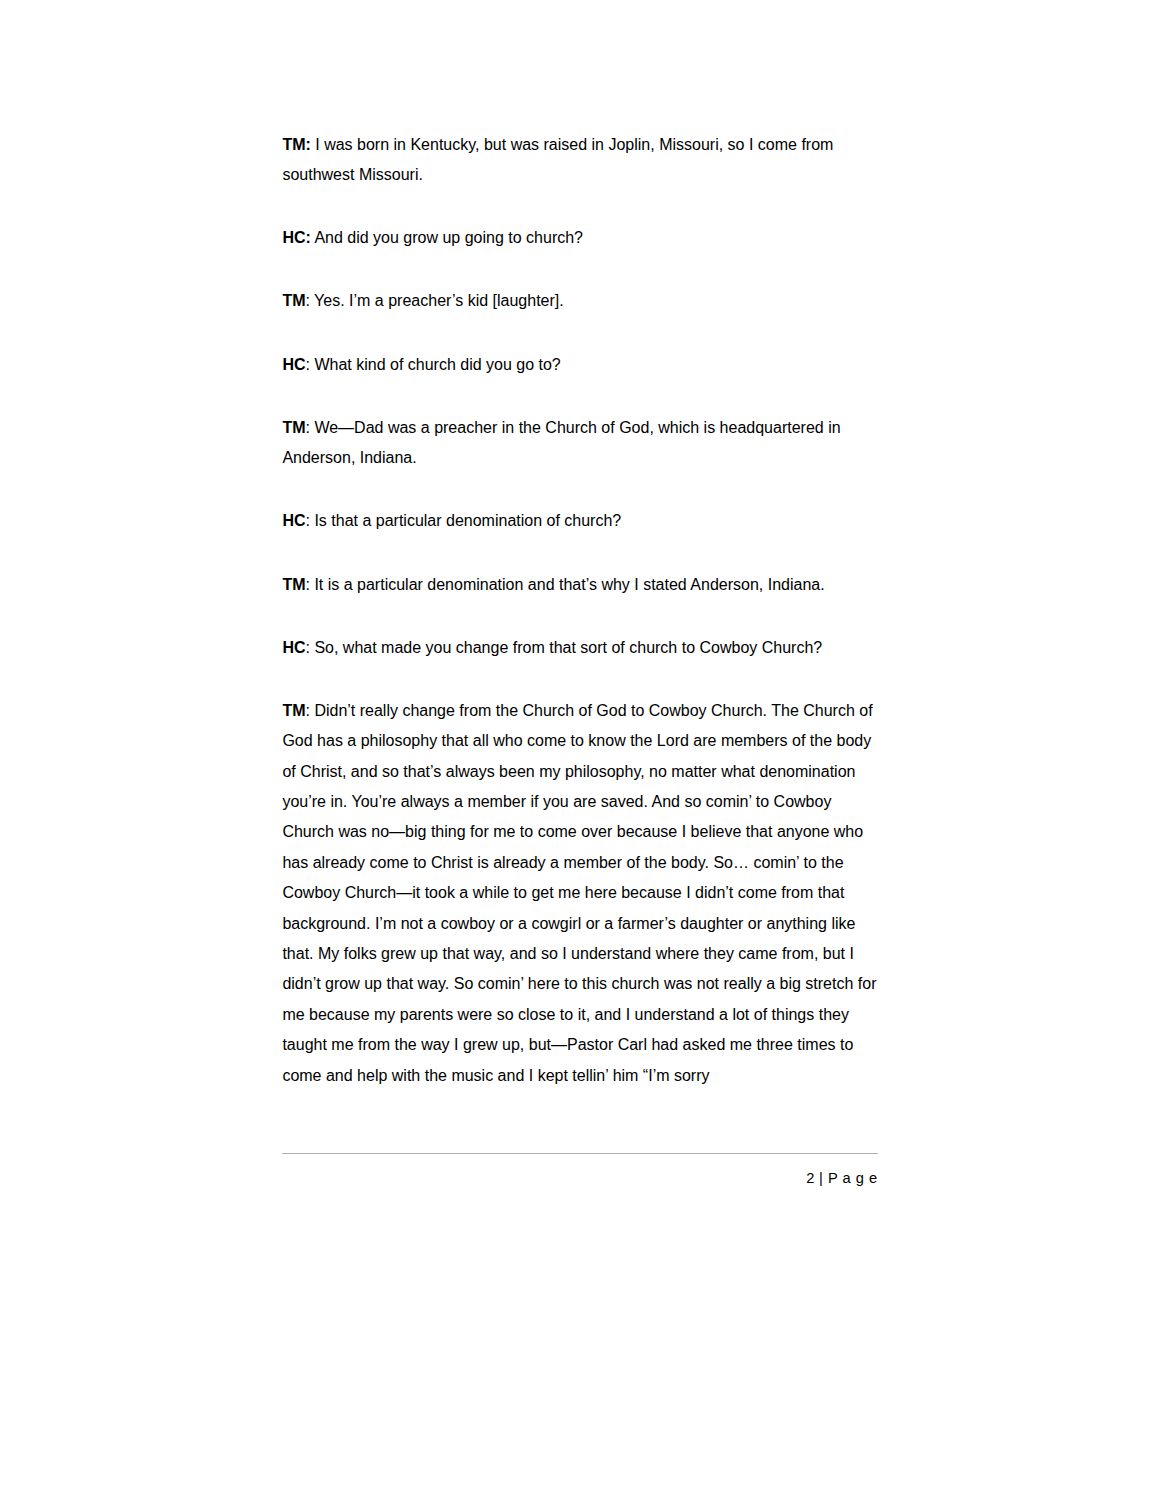TM: I was born in Kentucky, but was raised in Joplin, Missouri, so I come from southwest Missouri.
HC: And did you grow up going to church?
TM: Yes. I’m a preacher’s kid [laughter].
HC: What kind of church did you go to?
TM: We—Dad was a preacher in the Church of God, which is headquartered in Anderson, Indiana.
HC: Is that a particular denomination of church?
TM: It is a particular denomination and that’s why I stated Anderson, Indiana.
HC: So, what made you change from that sort of church to Cowboy Church?
TM: Didn’t really change from the Church of God to Cowboy Church. The Church of God has a philosophy that all who come to know the Lord are members of the body of Christ, and so that’s always been my philosophy, no matter what denomination you’re in. You’re always a member if you are saved. And so comin’ to Cowboy Church was no—big thing for me to come over because I believe that anyone who has already come to Christ is already a member of the body. So… comin’ to the Cowboy Church—it took a while to get me here because I didn’t come from that background. I’m not a cowboy or a cowgirl or a farmer’s daughter or anything like that. My folks grew up that way, and so I understand where they came from, but I didn’t grow up that way. So comin’ here to this church was not really a big stretch for me because my parents were so close to it, and I understand a lot of things they taught me from the way I grew up, but—Pastor Carl had asked me three times to come and help with the music and I kept tellin’ him “I’m sorry
2 | P a g e